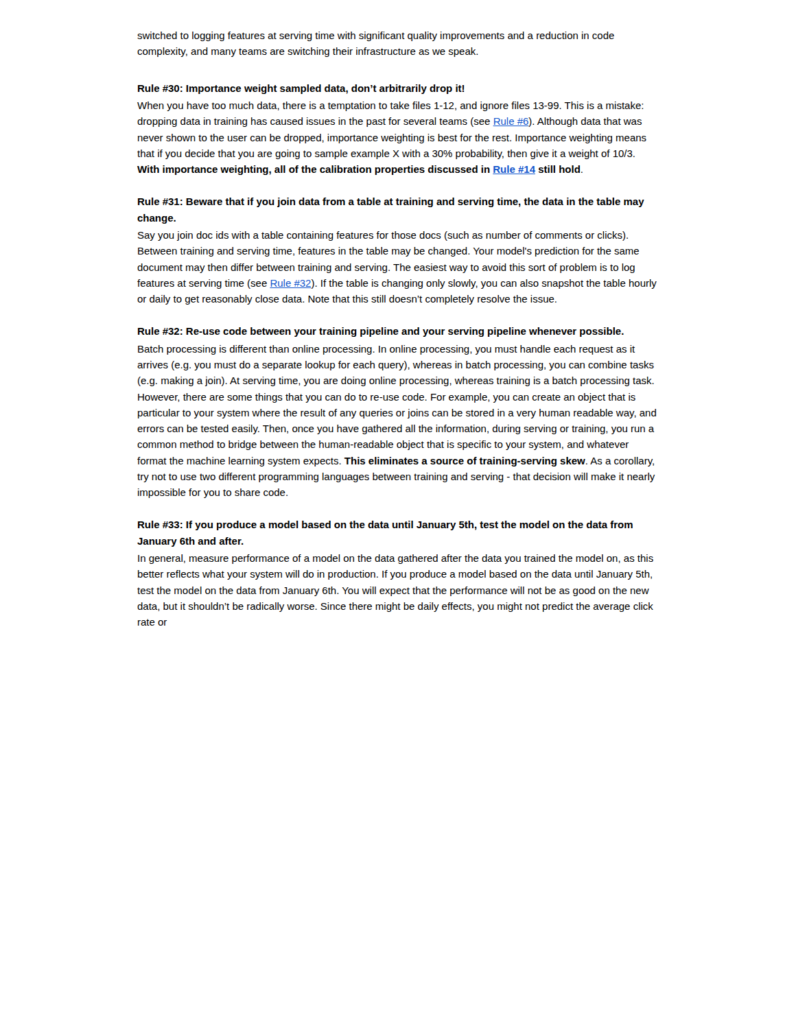switched to logging features at serving time with significant quality improvements and a reduction in code complexity, and many teams are switching their infrastructure as we speak.
Rule #30: Importance weight sampled data, don’t arbitrarily drop it!
When you have too much data, there is a temptation to take files 1-12, and ignore files 13-99. This is a mistake: dropping data in training has caused issues in the past for several teams (see Rule #6). Although data that was never shown to the user can be dropped, importance weighting is best for the rest. Importance weighting means that if you decide that you are going to sample example X with a 30% probability, then give it a weight of 10/3. With importance weighting, all of the calibration properties discussed in Rule #14 still hold.
Rule #31: Beware that if you join data from a table at training and serving time, the data in the table may change.
Say you join doc ids with a table containing features for those docs (such as number of comments or clicks). Between training and serving time, features in the table may be changed. Your model's prediction for the same document may then differ between training and serving. The easiest way to avoid this sort of problem is to log features at serving time (see Rule #32). If the table is changing only slowly, you can also snapshot the table hourly or daily to get reasonably close data. Note that this still doesn’t completely resolve the issue.
Rule #32: Re-use code between your training pipeline and your serving pipeline whenever possible.
Batch processing is different than online processing. In online processing, you must handle each request as it arrives (e.g. you must do a separate lookup for each query), whereas in batch processing, you can combine tasks (e.g. making a join). At serving time, you are doing online processing, whereas training is a batch processing task. However, there are some things that you can do to re-use code. For example, you can create an object that is particular to your system where the result of any queries or joins can be stored in a very human readable way, and errors can be tested easily. Then, once you have gathered all the information, during serving or training, you run a common method to bridge between the human-readable object that is specific to your system, and whatever format the machine learning system expects. This eliminates a source of training-serving skew. As a corollary, try not to use two different programming languages between training and serving - that decision will make it nearly impossible for you to share code.
Rule #33: If you produce a model based on the data until January 5th, test the model on the data from January 6th and after.
In general, measure performance of a model on the data gathered after the data you trained the model on, as this better reflects what your system will do in production. If you produce a model based on the data until January 5th, test the model on the data from January 6th. You will expect that the performance will not be as good on the new data, but it shouldn’t be radically worse. Since there might be daily effects, you might not predict the average click rate or